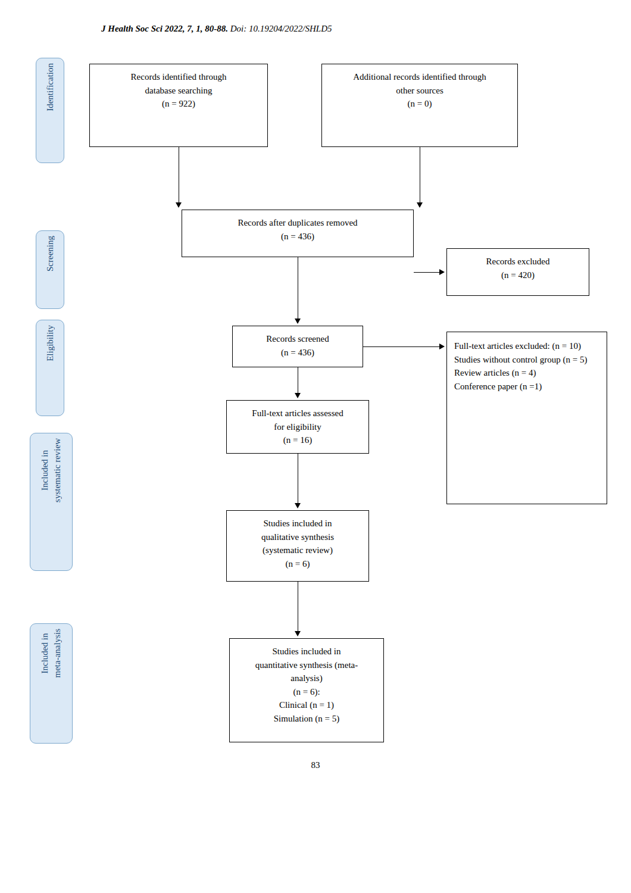J Health Soc Sci 2022, 7, 1, 80-88. Doi: 10.19204/2022/SHLD5
Identification
Screening
Eligibility
Included in
systematic review
Included in
meta-analysis
Records identified through
database searching
(n = 922)
Additional records identified through
other sources
(n = 0)
Records after duplicates removed
(n = 436)
Records excluded
(n = 420)
Records screened
(n = 436)
Full-text articles excluded: (n = 10)
Studies without control group (n = 5)
Review articles (n = 4)
Conference paper (n =1)
Full-text articles assessed
for eligibility
(n = 16)
Studies included in
qualitative synthesis
(systematic review)
(n = 6)
Studies included in
quantitative synthesis (meta-
analysis)
(n = 6):
Clinical (n = 1)
Simulation (n = 5)
83